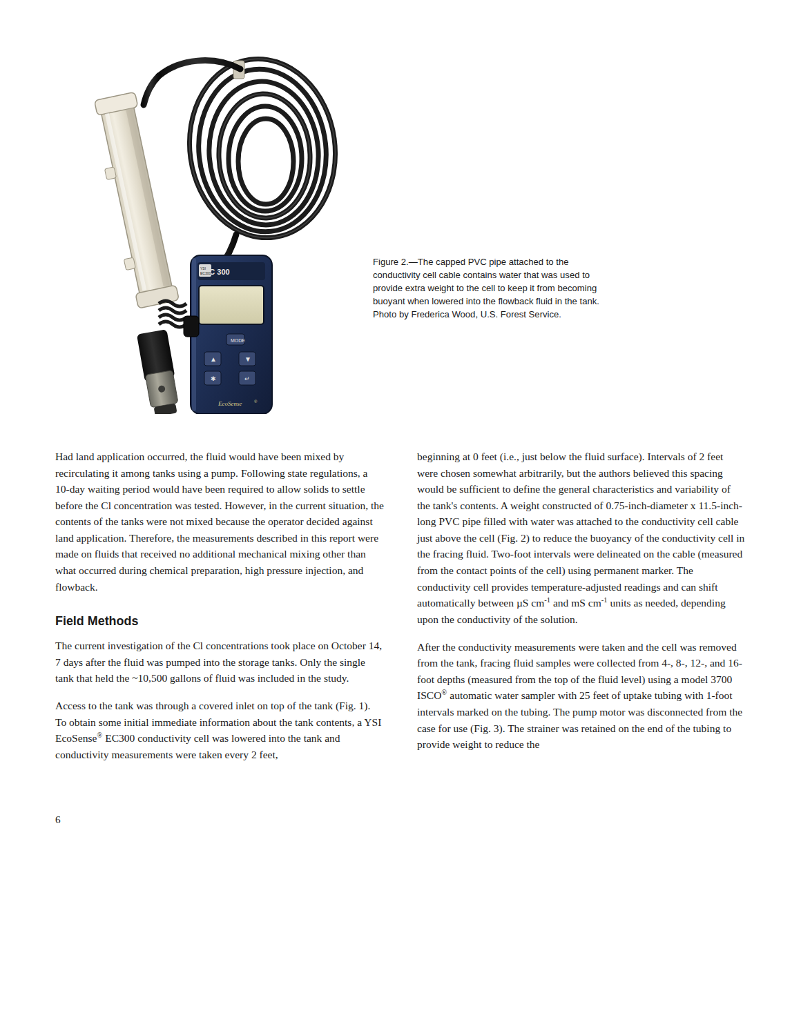EC 300 YSI EC300 MODE ▲ ▼ ✱ ↵ EcoSense ®
Figure 2.—The capped PVC pipe attached to the conductivity cell cable contains water that was used to provide extra weight to the cell to keep it from becoming buoyant when lowered into the flowback fluid in the tank. Photo by Frederica Wood, U.S. Forest Service.
Had land application occurred, the fluid would have been mixed by recirculating it among tanks using a pump. Following state regulations, a 10-day waiting period would have been required to allow solids to settle before the Cl concentration was tested. However, in the current situation, the contents of the tanks were not mixed because the operator decided against land application. Therefore, the measurements described in this report were made on fluids that received no additional mechanical mixing other than what occurred during chemical preparation, high pressure injection, and flowback.
Field Methods
The current investigation of the Cl concentrations took place on October 14, 7 days after the fluid was pumped into the storage tanks. Only the single tank that held the ~10,500 gallons of fluid was included in the study.
Access to the tank was through a covered inlet on top of the tank (Fig. 1). To obtain some initial immediate information about the tank contents, a YSI EcoSense® EC300 conductivity cell was lowered into the tank and conductivity measurements were taken every 2 feet,
beginning at 0 feet (i.e., just below the fluid surface). Intervals of 2 feet were chosen somewhat arbitrarily, but the authors believed this spacing would be sufficient to define the general characteristics and variability of the tank's contents. A weight constructed of 0.75-inch-diameter x 11.5-inch-long PVC pipe filled with water was attached to the conductivity cell cable just above the cell (Fig. 2) to reduce the buoyancy of the conductivity cell in the fracing fluid. Two-foot intervals were delineated on the cable (measured from the contact points of the cell) using permanent marker. The conductivity cell provides temperature-adjusted readings and can shift automatically between µS cm-1 and mS cm-1 units as needed, depending upon the conductivity of the solution.
After the conductivity measurements were taken and the cell was removed from the tank, fracing fluid samples were collected from 4-, 8-, 12-, and 16-foot depths (measured from the top of the fluid level) using a model 3700 ISCO® automatic water sampler with 25 feet of uptake tubing with 1-foot intervals marked on the tubing. The pump motor was disconnected from the case for use (Fig. 3). The strainer was retained on the end of the tubing to provide weight to reduce the
6